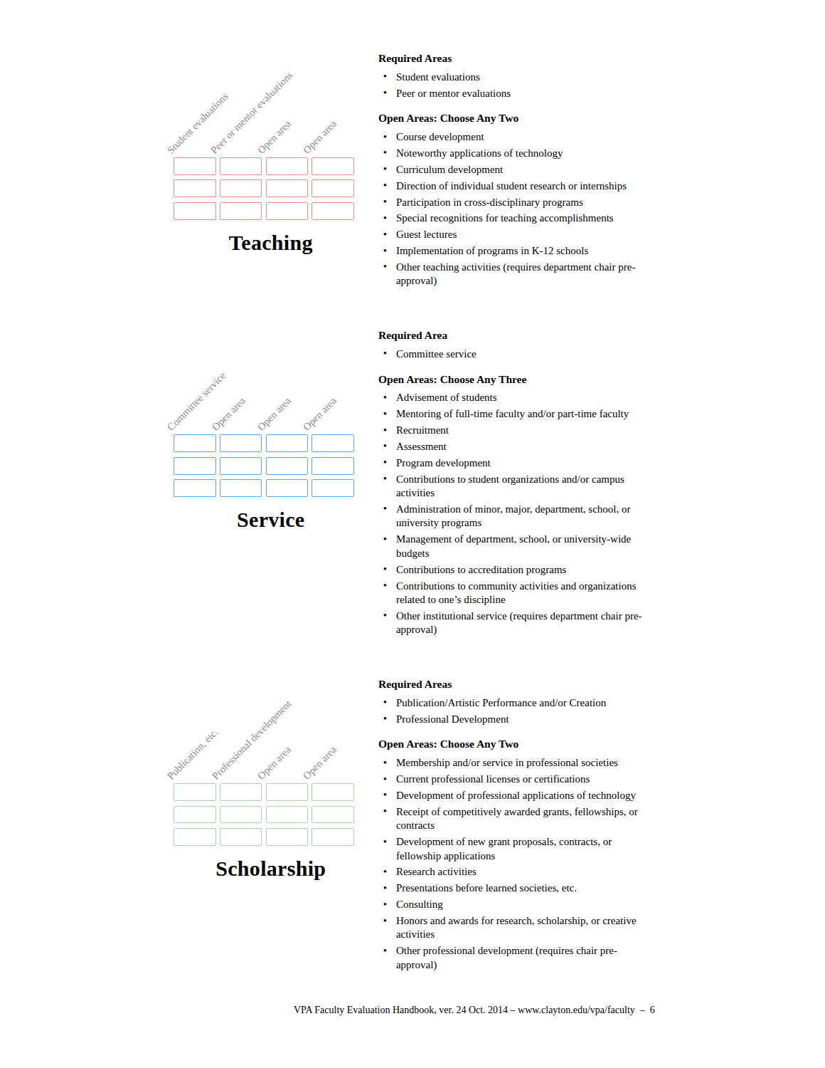Student evaluations Peer or mentor evaluations Open area Open area
Teaching
Required Areas
Student evaluations
Peer or mentor evaluations
Open Areas: Choose Any Two
Course development
Noteworthy applications of technology
Curriculum development
Direction of individual student research or internships
Participation in cross-disciplinary programs
Special recognitions for teaching accomplishments
Guest lectures
Implementation of programs in K-12 schools
Other teaching activities (requires department chair pre-approval)
Committee service Open area Open area Open area
Service
Required Area
Committee service
Open Areas: Choose Any Three
Advisement of students
Mentoring of full-time faculty and/or part-time faculty
Recruitment
Assessment
Program development
Contributions to student organizations and/or campus activities
Administration of minor, major, department, school, or university programs
Management of department, school, or university-wide budgets
Contributions to accreditation programs
Contributions to community activities and organizations related to one’s discipline
Other institutional service (requires department chair pre-approval)
Publication, etc. Professional development Open area Open area
Scholarship
Required Areas
Publication/Artistic Performance and/or Creation
Professional Development
Open Areas: Choose Any Two
Membership and/or service in professional societies
Current professional licenses or certifications
Development of professional applications of technology
Receipt of competitively awarded grants, fellowships, or contracts
Development of new grant proposals, contracts, or fellowship applications
Research activities
Presentations before learned societies, etc.
Consulting
Honors and awards for research, scholarship, or creative activities
Other professional development (requires chair pre-approval)
VPA Faculty Evaluation Handbook, ver. 24 Oct. 2014 – www.clayton.edu/vpa/faculty – 6